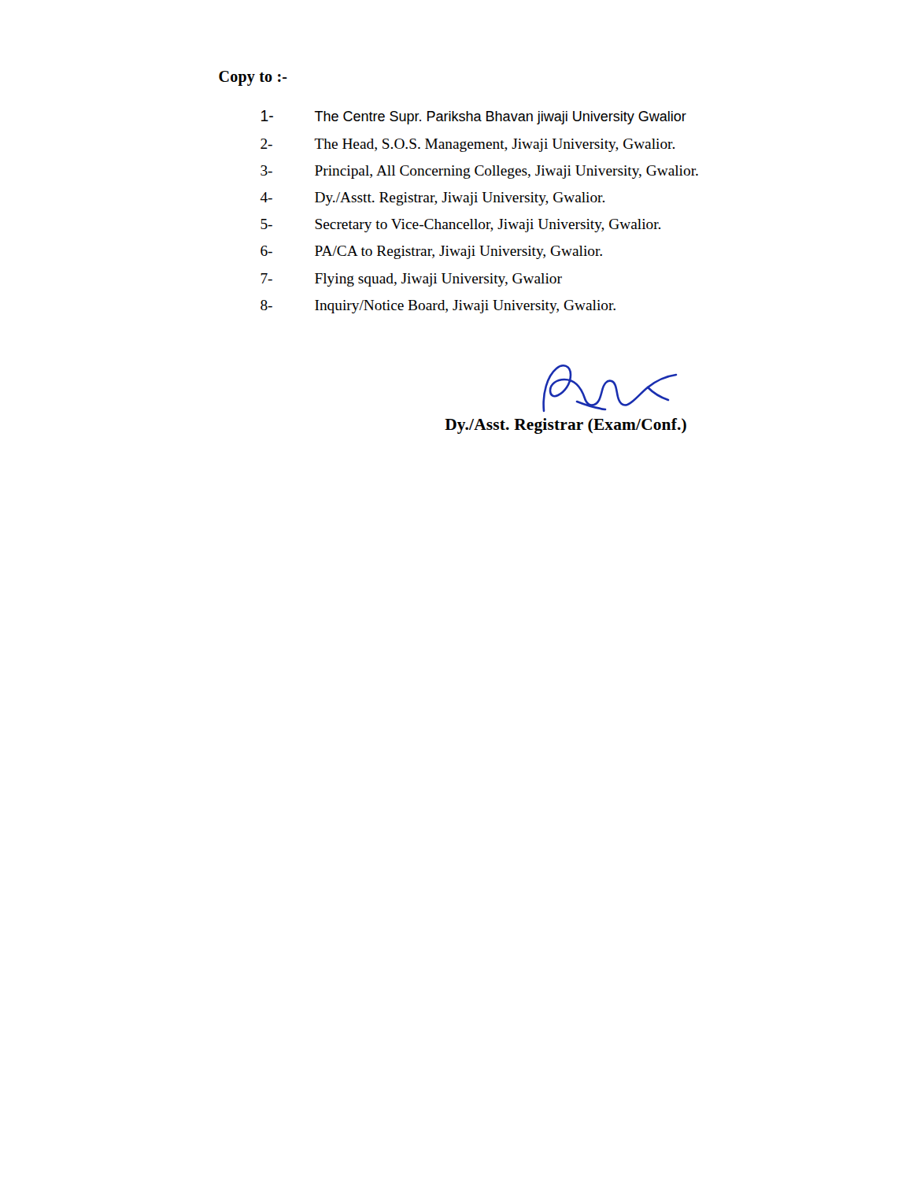Copy to :-
1- The Centre Supr. Pariksha Bhavan jiwaji University Gwalior
2- The Head, S.O.S. Management, Jiwaji University, Gwalior.
3- Principal, All Concerning Colleges, Jiwaji University, Gwalior.
4- Dy./Asstt. Registrar, Jiwaji University, Gwalior.
5- Secretary to Vice-Chancellor, Jiwaji University, Gwalior.
6- PA/CA to Registrar, Jiwaji University, Gwalior.
7- Flying squad, Jiwaji University, Gwalior
8- Inquiry/Notice Board, Jiwaji University, Gwalior.
Dy./Asst. Registrar (Exam/Conf.)